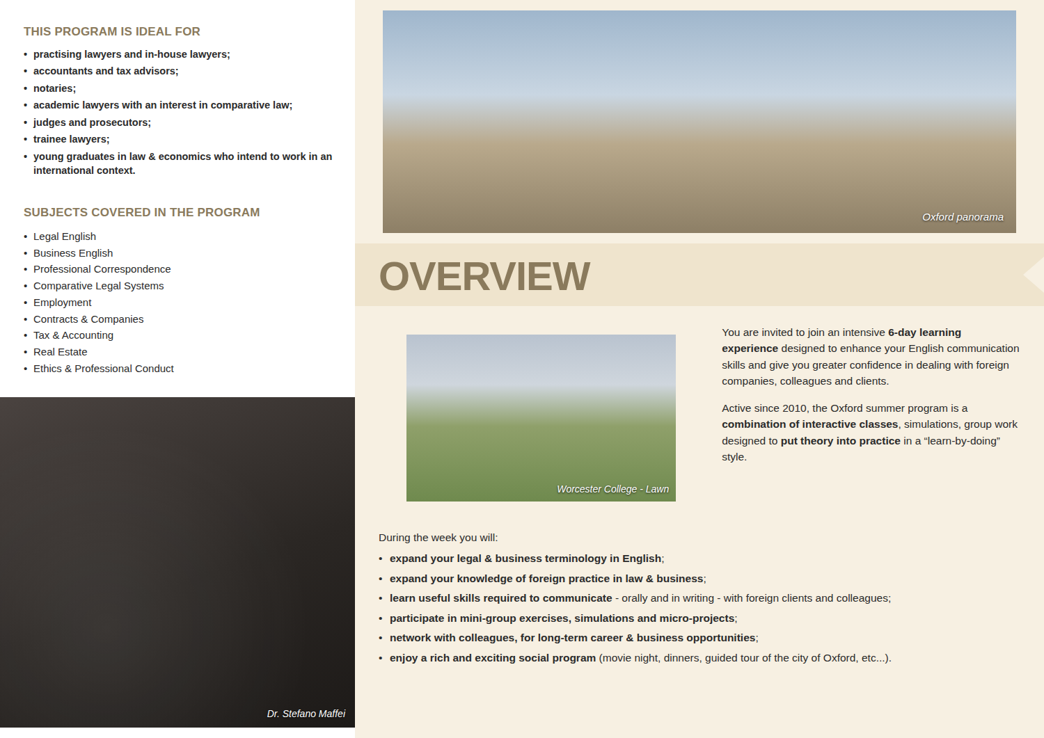This program is ideal for
practising lawyers and in-house lawyers;
accountants and tax advisors;
notaries;
academic lawyers with an interest in comparative law;
judges and prosecutors;
trainee lawyers;
young graduates in law & economics who intend to work in an international context.
Subjects covered in the program
Legal English
Business English
Professional Correspondence
Comparative Legal Systems
Employment
Contracts & Companies
Tax & Accounting
Real Estate
Ethics & Professional Conduct
Dr. Stefano Maffei
Oxford panorama
Overview
Worcester College - Lawn
You are invited to join an intensive 6-day learning experience designed to enhance your English communication skills and give you greater confidence in dealing with foreign companies, colleagues and clients.
Active since 2010, the Oxford summer program is a combination of interactive classes, simulations, group work designed to put theory into practice in a “learn-by-doing” style.
During the week you will:
expand your legal & business terminology in English;
expand your knowledge of foreign practice in law & business;
learn useful skills required to communicate - orally and in writing - with foreign clients and colleagues;
participate in mini-group exercises, simulations and micro-projects;
network with colleagues, for long-term career & business opportunities;
enjoy a rich and exciting social program (movie night, dinners, guided tour of the city of Oxford, etc...).